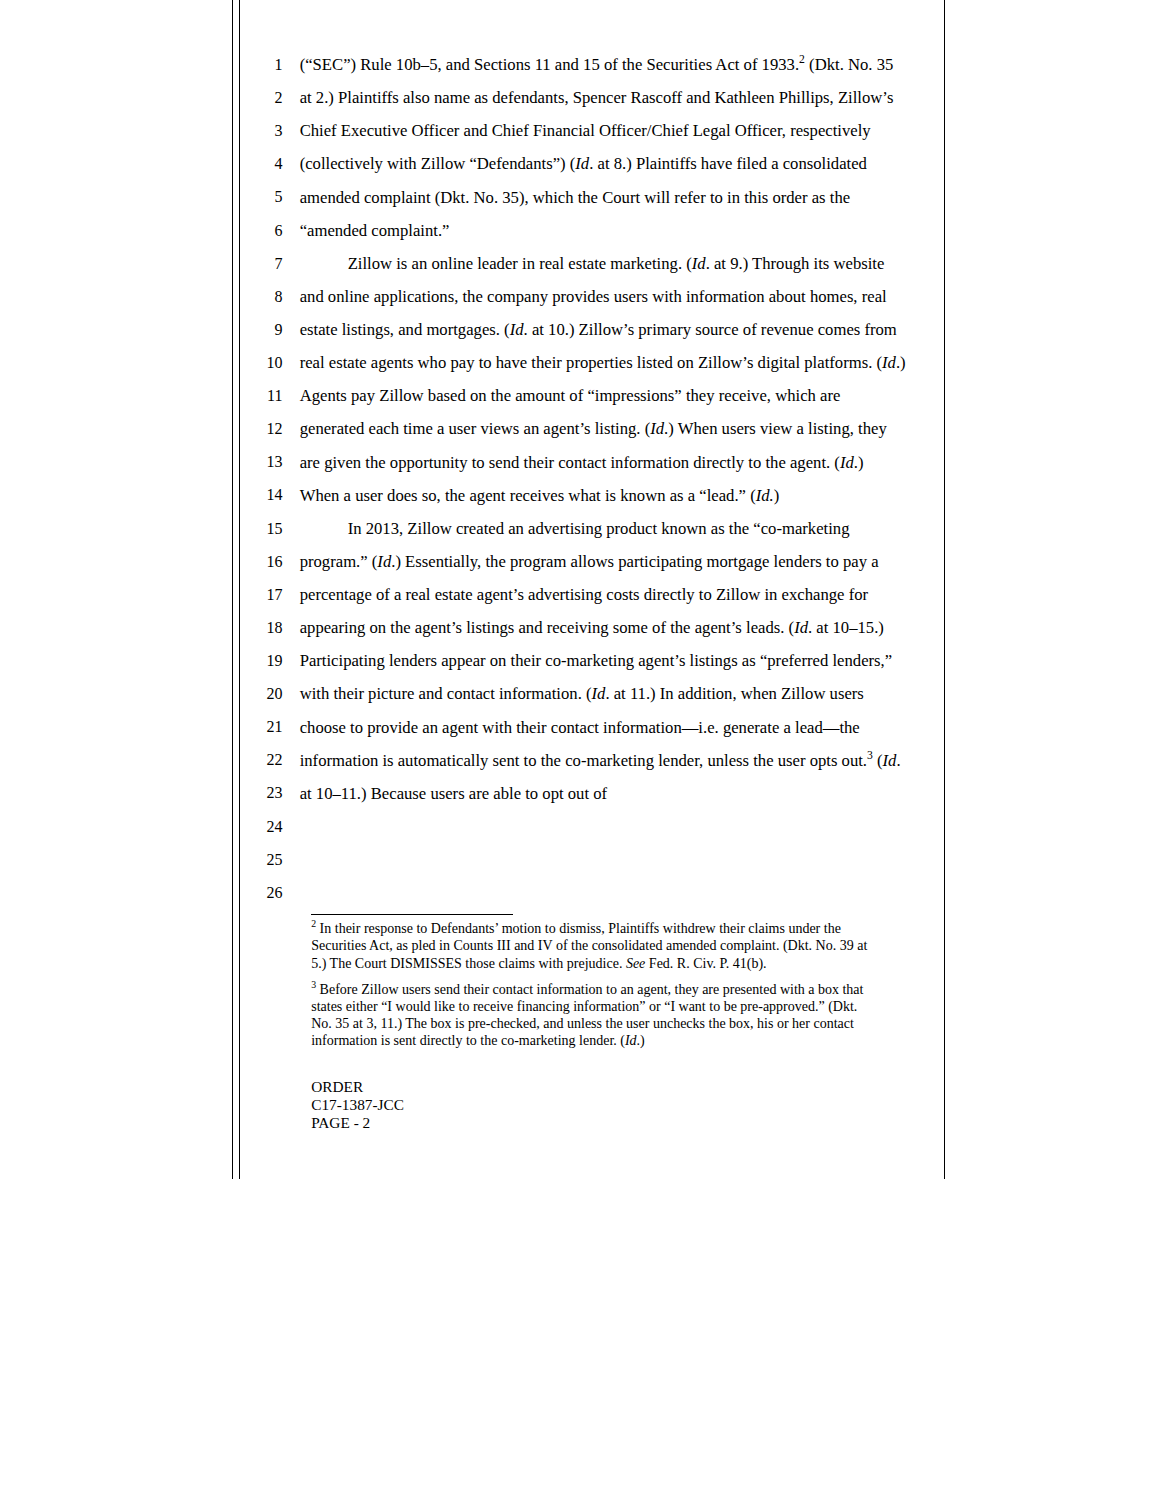1
2
3
4
5
6
7
8
9
10
11
12
13
14
15
16
17
18
19
20
21
22
23
24
25
26
(“SEC”) Rule 10b–5, and Sections 11 and 15 of the Securities Act of 1933.2 (Dkt. No. 35 at 2.) Plaintiffs also name as defendants, Spencer Rascoff and Kathleen Phillips, Zillow’s Chief Executive Officer and Chief Financial Officer/Chief Legal Officer, respectively (collectively with Zillow “Defendants”) (Id. at 8.) Plaintiffs have filed a consolidated amended complaint (Dkt. No. 35), which the Court will refer to in this order as the “amended complaint.”
Zillow is an online leader in real estate marketing. (Id. at 9.) Through its website and online applications, the company provides users with information about homes, real estate listings, and mortgages. (Id. at 10.) Zillow’s primary source of revenue comes from real estate agents who pay to have their properties listed on Zillow’s digital platforms. (Id.) Agents pay Zillow based on the amount of “impressions” they receive, which are generated each time a user views an agent’s listing. (Id.) When users view a listing, they are given the opportunity to send their contact information directly to the agent. (Id.) When a user does so, the agent receives what is known as a “lead.” (Id.)
In 2013, Zillow created an advertising product known as the “co-marketing program.” (Id.) Essentially, the program allows participating mortgage lenders to pay a percentage of a real estate agent’s advertising costs directly to Zillow in exchange for appearing on the agent’s listings and receiving some of the agent’s leads. (Id. at 10–15.) Participating lenders appear on their co-marketing agent’s listings as “preferred lenders,” with their picture and contact information. (Id. at 11.) In addition, when Zillow users choose to provide an agent with their contact information—i.e. generate a lead—the information is automatically sent to the co-marketing lender, unless the user opts out.3 (Id. at 10–11.) Because users are able to opt out of
2 In their response to Defendants’ motion to dismiss, Plaintiffs withdrew their claims under the Securities Act, as pled in Counts III and IV of the consolidated amended complaint. (Dkt. No. 39 at 5.) The Court DISMISSES those claims with prejudice. See Fed. R. Civ. P. 41(b).
3 Before Zillow users send their contact information to an agent, they are presented with a box that states either “I would like to receive financing information” or “I want to be pre-approved.” (Dkt. No. 35 at 3, 11.) The box is pre-checked, and unless the user unchecks the box, his or her contact information is sent directly to the co-marketing lender. (Id.)
ORDER
C17-1387-JCC
PAGE - 2